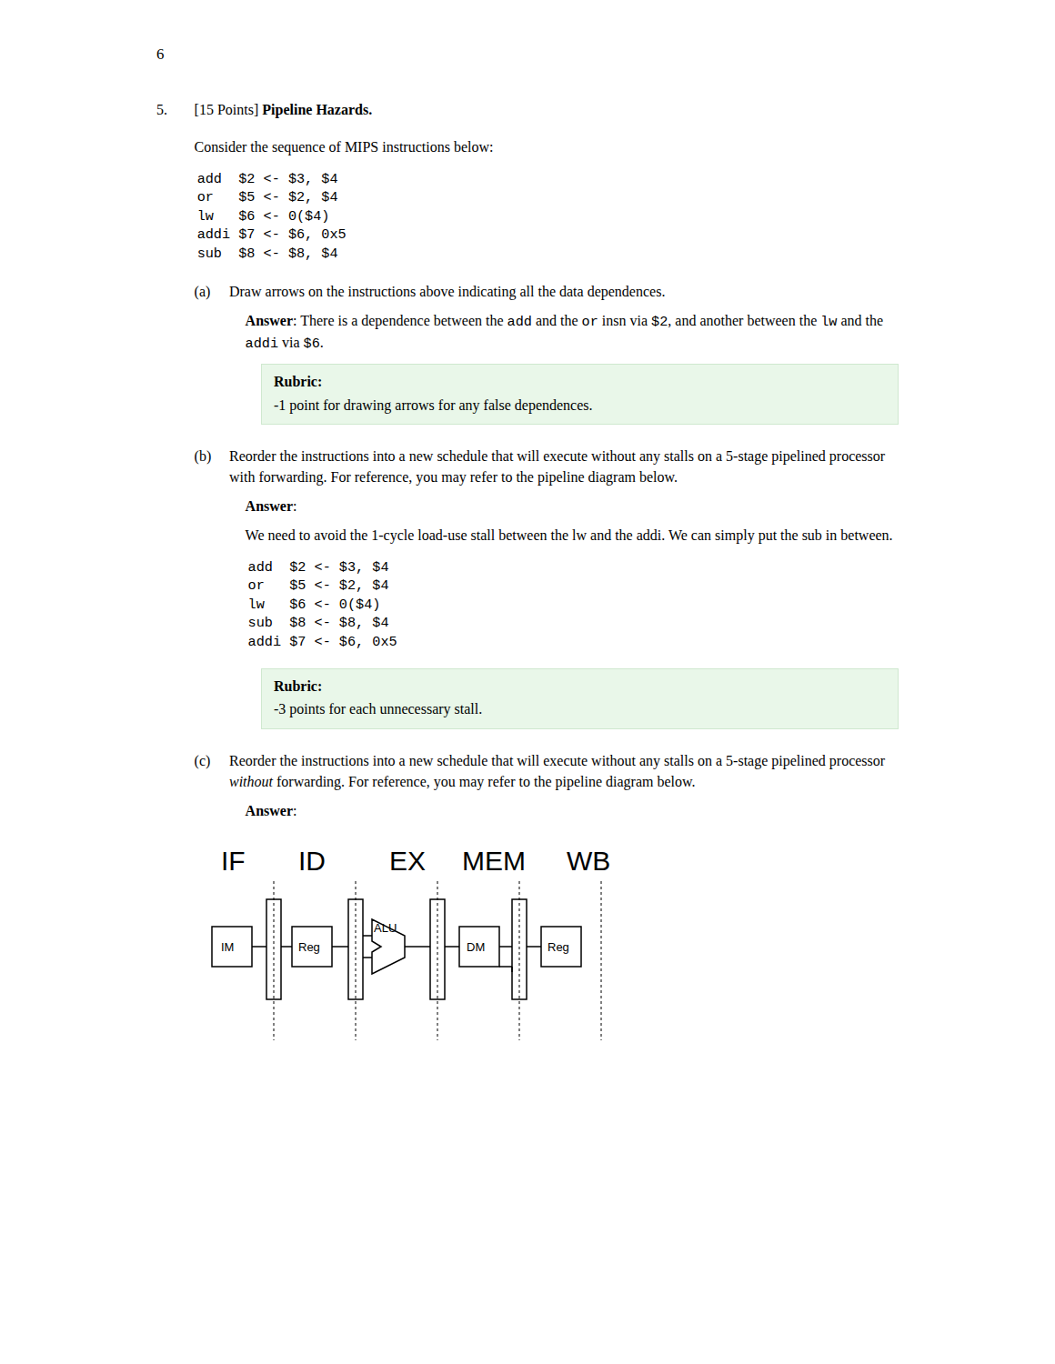6
5.
[15 Points] Pipeline Hazards.
Consider the sequence of MIPS instructions below:
add  $2 <- $3, $4
or   $5 <- $2, $4
lw   $6 <- 0($4)
addi $7 <- $6, 0x5
sub  $8 <- $8, $4
(a)
Draw arrows on the instructions above indicating all the data dependences.
Answer: There is a dependence between the add and the or insn via $2, and another between the lw and the addi via $6.
Rubric:
-1 point for drawing arrows for any false dependences.
(b)
Reorder the instructions into a new schedule that will execute without any stalls on a 5-stage pipelined processor with forwarding. For reference, you may refer to the pipeline diagram below.
Answer:
We need to avoid the 1-cycle load-use stall between the lw and the addi. We can simply put the sub in between.
add  $2 <- $3, $4
or   $5 <- $2, $4
lw   $6 <- 0($4)
sub  $8 <- $8, $4
addi $7 <- $6, 0x5
Rubric:
-3 points for each unnecessary stall.
(c)
Reorder the instructions into a new schedule that will execute without any stalls on a 5-stage pipelined processor without forwarding. For reference, you may refer to the pipeline diagram below.
Answer:
IF ID EX MEM WB IM Reg ALU DM Reg